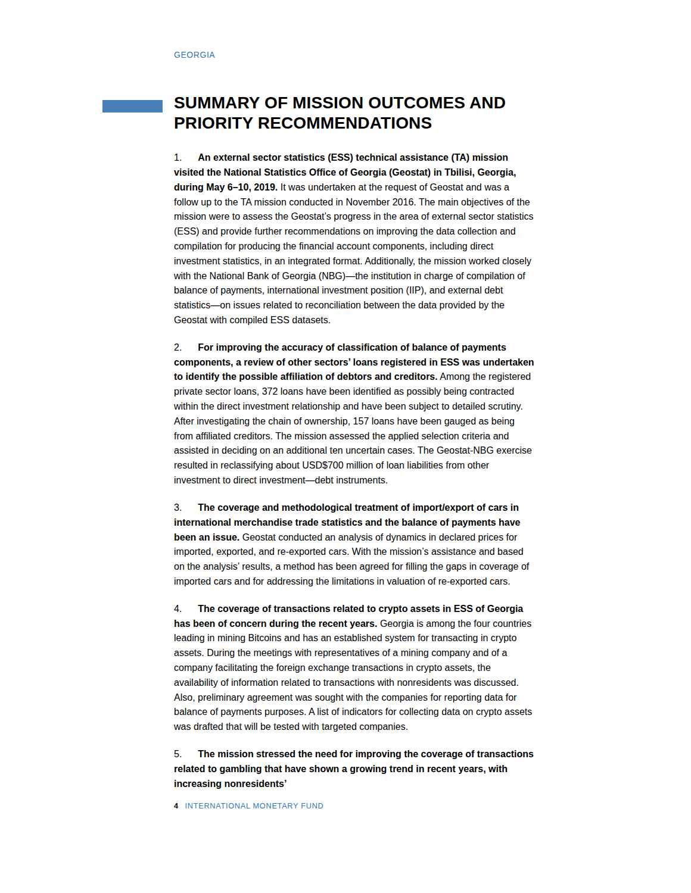GEORGIA
SUMMARY OF MISSION OUTCOMES AND PRIORITY RECOMMENDATIONS
1. An external sector statistics (ESS) technical assistance (TA) mission visited the National Statistics Office of Georgia (Geostat) in Tbilisi, Georgia, during May 6–10, 2019. It was undertaken at the request of Geostat and was a follow up to the TA mission conducted in November 2016. The main objectives of the mission were to assess the Geostat’s progress in the area of external sector statistics (ESS) and provide further recommendations on improving the data collection and compilation for producing the financial account components, including direct investment statistics, in an integrated format. Additionally, the mission worked closely with the National Bank of Georgia (NBG)—the institution in charge of compilation of balance of payments, international investment position (IIP), and external debt statistics—on issues related to reconciliation between the data provided by the Geostat with compiled ESS datasets.
2. For improving the accuracy of classification of balance of payments components, a review of other sectors’ loans registered in ESS was undertaken to identify the possible affiliation of debtors and creditors. Among the registered private sector loans, 372 loans have been identified as possibly being contracted within the direct investment relationship and have been subject to detailed scrutiny. After investigating the chain of ownership, 157 loans have been gauged as being from affiliated creditors. The mission assessed the applied selection criteria and assisted in deciding on an additional ten uncertain cases. The Geostat-NBG exercise resulted in reclassifying about USD$700 million of loan liabilities from other investment to direct investment—debt instruments.
3. The coverage and methodological treatment of import/export of cars in international merchandise trade statistics and the balance of payments have been an issue. Geostat conducted an analysis of dynamics in declared prices for imported, exported, and re-exported cars. With the mission’s assistance and based on the analysis’ results, a method has been agreed for filling the gaps in coverage of imported cars and for addressing the limitations in valuation of re-exported cars.
4. The coverage of transactions related to crypto assets in ESS of Georgia has been of concern during the recent years. Georgia is among the four countries leading in mining Bitcoins and has an established system for transacting in crypto assets. During the meetings with representatives of a mining company and of a company facilitating the foreign exchange transactions in crypto assets, the availability of information related to transactions with nonresidents was discussed. Also, preliminary agreement was sought with the companies for reporting data for balance of payments purposes. A list of indicators for collecting data on crypto assets was drafted that will be tested with targeted companies.
5. The mission stressed the need for improving the coverage of transactions related to gambling that have shown a growing trend in recent years, with increasing nonresidents’
4 INTERNATIONAL MONETARY FUND